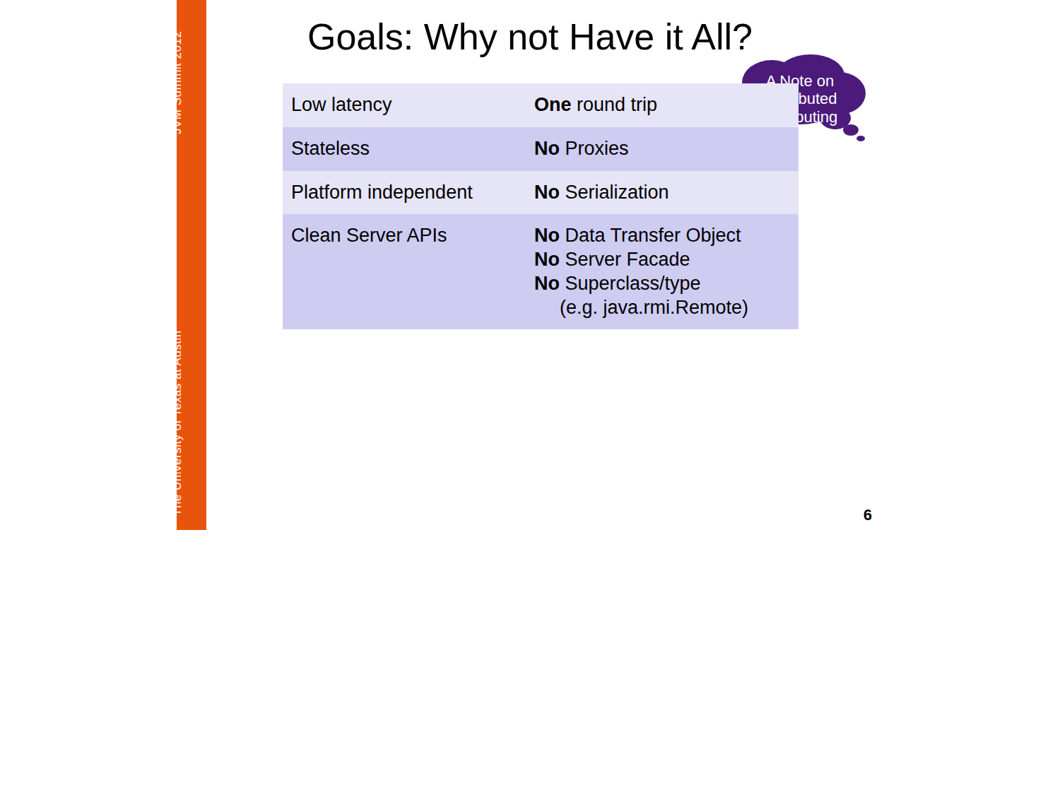JVM Summit 2012
The University of Texas at Austin
Goals: Why not Have it All?
A Note on
Distributed
Computing
| Low latency | One round trip |
| Stateless | No Proxies |
| Platform independent | No Serialization |
| Clean Server APIs | No Data Transfer Object No Server Facade No Superclass/type (e.g. java.rmi.Remote) |
6